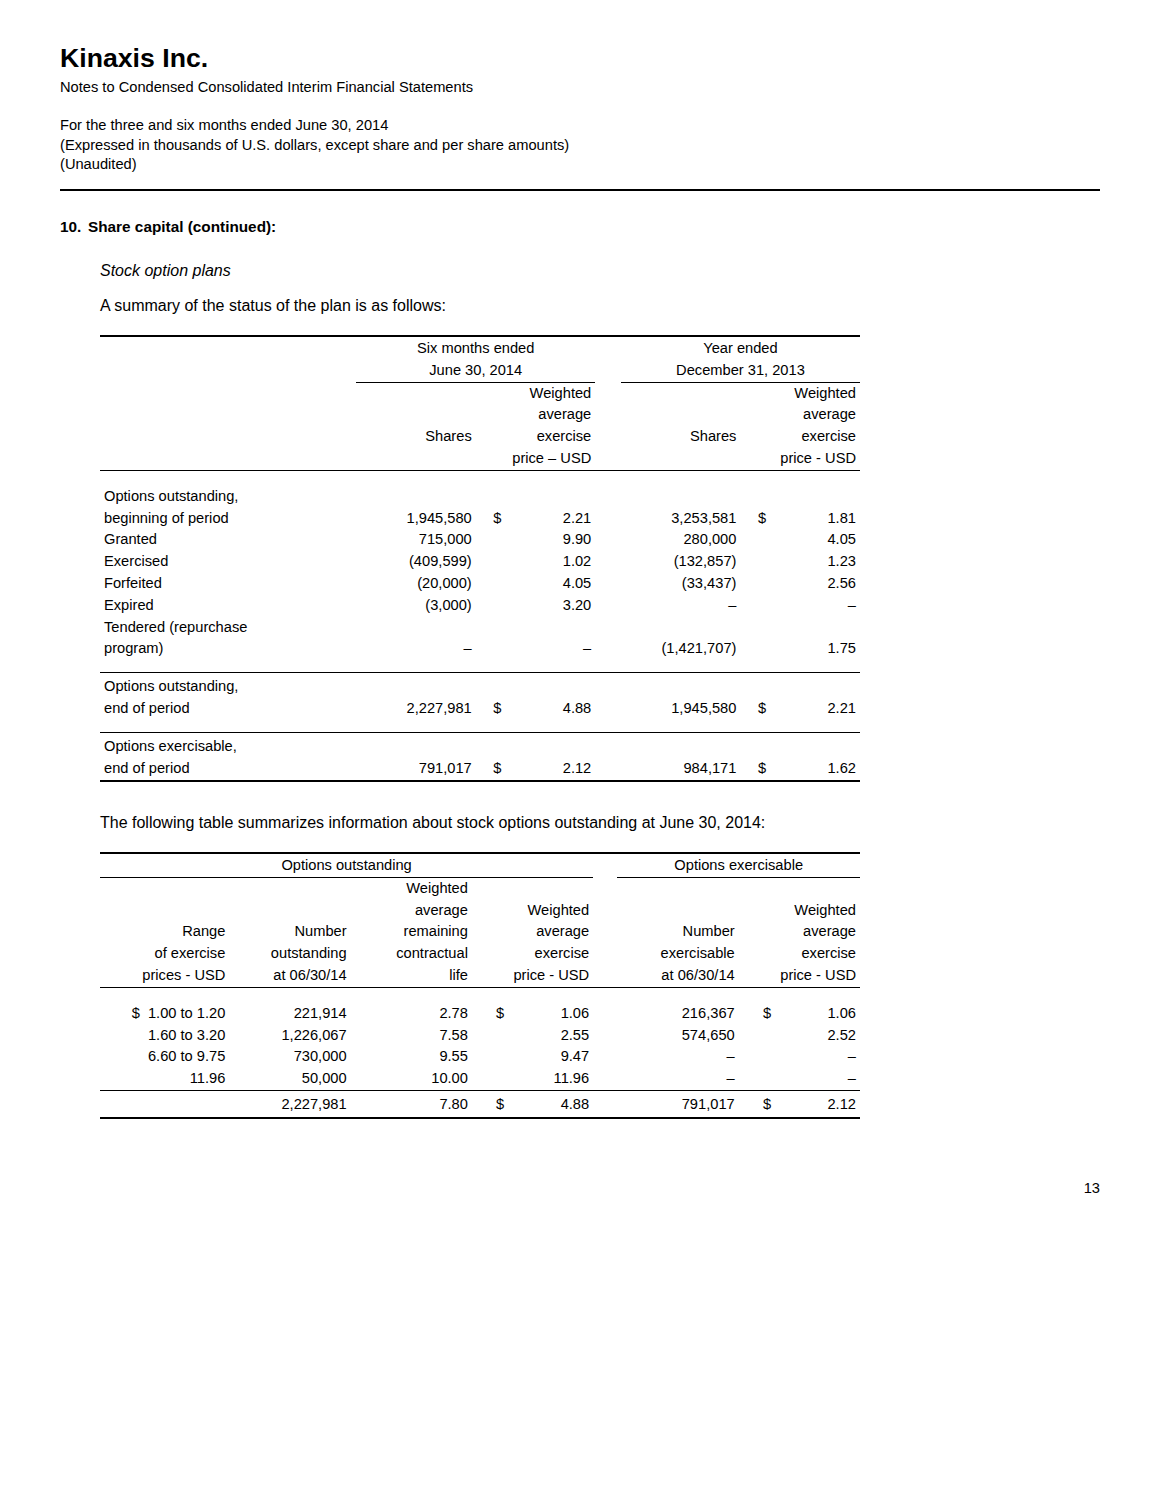Kinaxis Inc.
Notes to Condensed Consolidated Interim Financial Statements
For the three and six months ended June 30, 2014
(Expressed in thousands of U.S. dollars, except share and per share amounts)
(Unaudited)
10. Share capital (continued):
Stock option plans
A summary of the status of the plan is as follows:
| | Six months ended | | Year ended |
| | June 30, 2014 | | December 31, 2013 |
| | | Weighted | | | Weighted |
| | | average | | | average |
| | Shares | exercise | | Shares | exercise |
| | | price – USD | | | price - USD |
| Options outstanding, | | | | | | | |
| beginning of period | 1,945,580 | $ | 2.21 | | 3,253,581 | $ | 1.81 |
| Granted | 715,000 | | 9.90 | | 280,000 | | 4.05 |
| Exercised | (409,599) | | 1.02 | | (132,857) | | 1.23 |
| Forfeited | (20,000) | | 4.05 | | (33,437) | | 2.56 |
| Expired | (3,000) | | 3.20 | | – | | – |
| Tendered (repurchase | | | | | | | |
| program) | – | | – | | (1,421,707) | | 1.75 |
| Options outstanding, | | | | | | | |
| end of period | 2,227,981 | $ | 4.88 | | 1,945,580 | $ | 2.21 |
| Options exercisable, | | | | | | | |
| end of period | 791,017 | $ | 2.12 | | 984,171 | $ | 1.62 |
The following table summarizes information about stock options outstanding at June 30, 2014:
| Options outstanding | | Options exercisable |
| | | Weighted | | | | |
| | | average | Weighted | | | Weighted |
| Range | Number | remaining | average | | Number | average |
| of exercise | outstanding | contractual | exercise | | exercisable | exercise |
| prices - USD | at 06/30/14 | life | price - USD | | at 06/30/14 | price - USD |
| $ 1.00 to 1.20 | 221,914 | 2.78 | $ | 1.06 | | 216,367 | $ | 1.06 |
| 1.60 to 3.20 | 1,226,067 | 7.58 | | 2.55 | | 574,650 | | 2.52 |
| 6.60 to 9.75 | 730,000 | 9.55 | | 9.47 | | – | | – |
| 11.96 | 50,000 | 10.00 | | 11.96 | | – | | – |
| | 2,227,981 | 7.80 | $ | 4.88 | | 791,017 | $ | 2.12 |
13